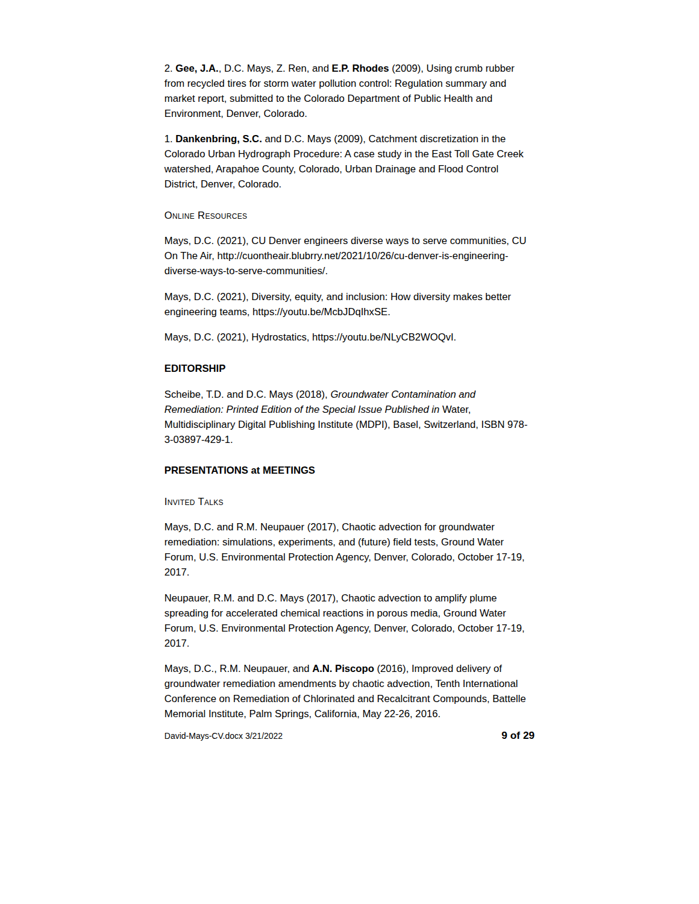2. Gee, J.A., D.C. Mays, Z. Ren, and E.P. Rhodes (2009), Using crumb rubber from recycled tires for storm water pollution control: Regulation summary and market report, submitted to the Colorado Department of Public Health and Environment, Denver, Colorado.
1. Dankenbring, S.C. and D.C. Mays (2009), Catchment discretization in the Colorado Urban Hydrograph Procedure: A case study in the East Toll Gate Creek watershed, Arapahoe County, Colorado, Urban Drainage and Flood Control District, Denver, Colorado.
Online Resources
Mays, D.C. (2021), CU Denver engineers diverse ways to serve communities, CU On The Air, http://cuontheair.blubrry.net/2021/10/26/cu-denver-is-engineering-diverse-ways-to-serve-communities/.
Mays, D.C. (2021), Diversity, equity, and inclusion: How diversity makes better engineering teams, https://youtu.be/McbJDqIhxSE.
Mays, D.C. (2021), Hydrostatics, https://youtu.be/NLyCB2WOQvI.
EDITORSHIP
Scheibe, T.D. and D.C. Mays (2018), Groundwater Contamination and Remediation: Printed Edition of the Special Issue Published in Water, Multidisciplinary Digital Publishing Institute (MDPI), Basel, Switzerland, ISBN 978-3-03897-429-1.
PRESENTATIONS at MEETINGS
Invited Talks
Mays, D.C. and R.M. Neupauer (2017), Chaotic advection for groundwater remediation: simulations, experiments, and (future) field tests, Ground Water Forum, U.S. Environmental Protection Agency, Denver, Colorado, October 17-19, 2017.
Neupauer, R.M. and D.C. Mays (2017), Chaotic advection to amplify plume spreading for accelerated chemical reactions in porous media, Ground Water Forum, U.S. Environmental Protection Agency, Denver, Colorado, October 17-19, 2017.
Mays, D.C., R.M. Neupauer, and A.N. Piscopo (2016), Improved delivery of groundwater remediation amendments by chaotic advection, Tenth International Conference on Remediation of Chlorinated and Recalcitrant Compounds, Battelle Memorial Institute, Palm Springs, California, May 22-26, 2016.
David-Mays-CV.docx 3/21/2022 9 of 29